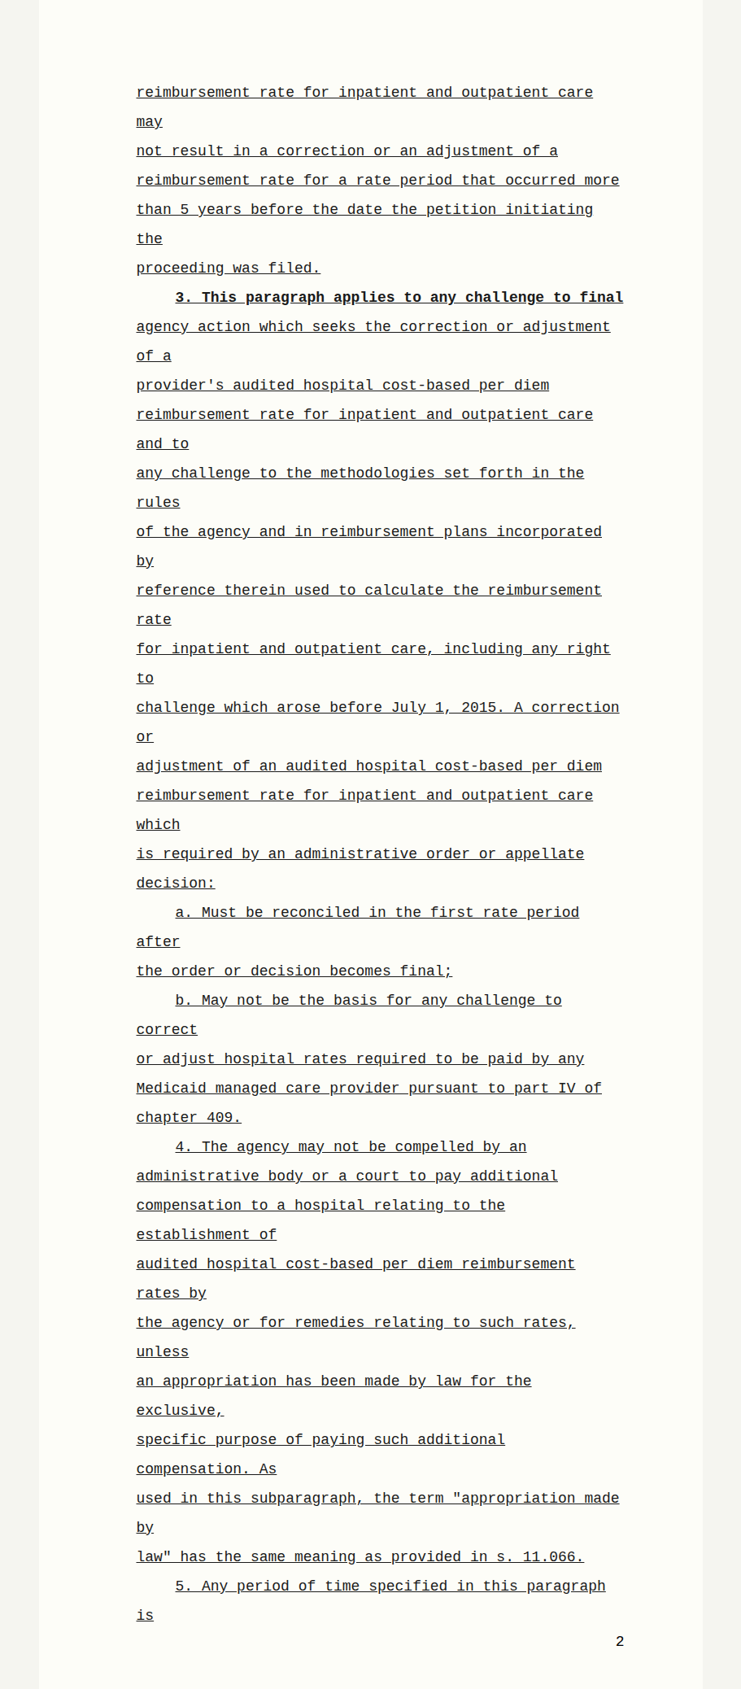reimbursement rate for inpatient and outpatient care may
not result in a correction or an adjustment of a
reimbursement rate for a rate period that occurred more
than 5 years before the date the petition initiating the
proceeding was filed.
3. This paragraph applies to any challenge to final
agency action which seeks the correction or adjustment of a
provider's audited hospital cost-based per diem
reimbursement rate for inpatient and outpatient care and to
any challenge to the methodologies set forth in the rules
of the agency and in reimbursement plans incorporated by
reference therein used to calculate the reimbursement rate
for inpatient and outpatient care, including any right to
challenge which arose before July 1, 2015. A correction or
adjustment of an audited hospital cost-based per diem
reimbursement rate for inpatient and outpatient care which
is required by an administrative order or appellate
decision:
a. Must be reconciled in the first rate period after
the order or decision becomes final;
b. May not be the basis for any challenge to correct
or adjust hospital rates required to be paid by any
Medicaid managed care provider pursuant to part IV of
chapter 409.
4. The agency may not be compelled by an
administrative body or a court to pay additional
compensation to a hospital relating to the establishment of
audited hospital cost-based per diem reimbursement rates by
the agency or for remedies relating to such rates, unless
an appropriation has been made by law for the exclusive,
specific purpose of paying such additional compensation. As
used in this subparagraph, the term "appropriation made by
law" has the same meaning as provided in s. 11.066.
5. Any period of time specified in this paragraph is
2